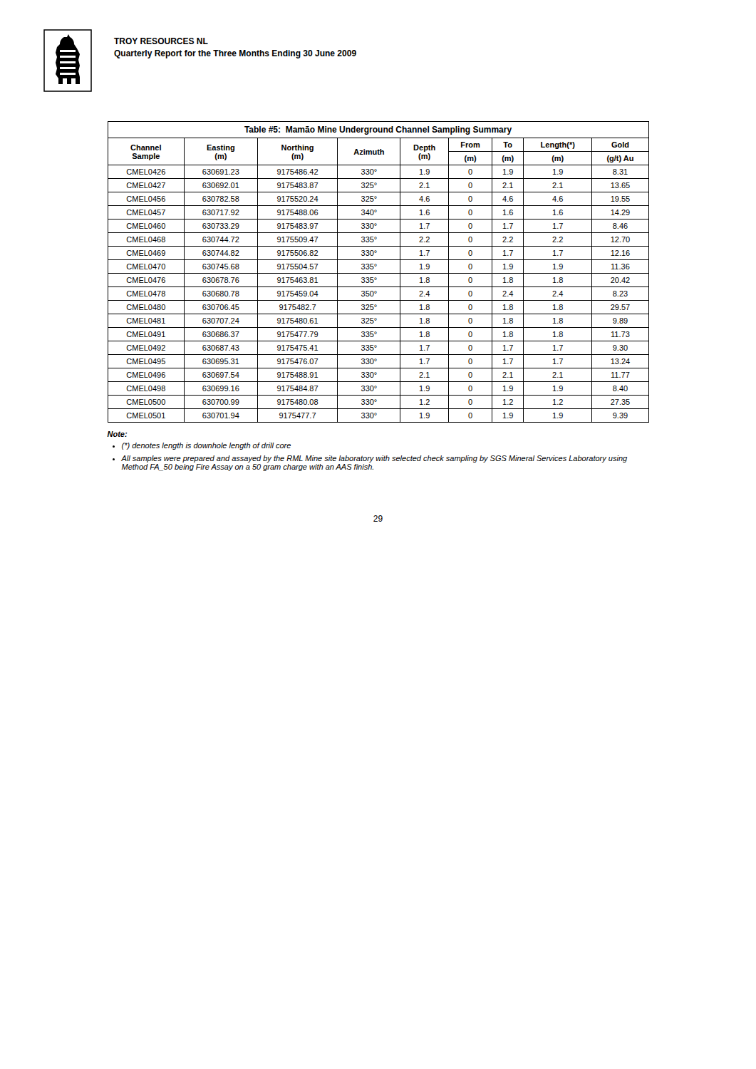TROY RESOURCES NL
Quarterly Report for the Three Months Ending 30 June 2009
Table #5: Mamão Mine Underground Channel Sampling Summary
| Channel Sample | Easting (m) | Northing (m) | Azimuth | Depth (m) | From | To | Length(*) | Gold |
| --- | --- | --- | --- | --- | --- | --- | --- | --- |
| (m) | (m) | (m) | (g/t) Au |
| CMEL0426 | 630691.23 | 9175486.42 | 330° | 1.9 | 0 | 1.9 | 1.9 | 8.31 |
| CMEL0427 | 630692.01 | 9175483.87 | 325° | 2.1 | 0 | 2.1 | 2.1 | 13.65 |
| CMEL0456 | 630782.58 | 9175520.24 | 325° | 4.6 | 0 | 4.6 | 4.6 | 19.55 |
| CMEL0457 | 630717.92 | 9175488.06 | 340° | 1.6 | 0 | 1.6 | 1.6 | 14.29 |
| CMEL0460 | 630733.29 | 9175483.97 | 330° | 1.7 | 0 | 1.7 | 1.7 | 8.46 |
| CMEL0468 | 630744.72 | 9175509.47 | 335° | 2.2 | 0 | 2.2 | 2.2 | 12.70 |
| CMEL0469 | 630744.82 | 9175506.82 | 330° | 1.7 | 0 | 1.7 | 1.7 | 12.16 |
| CMEL0470 | 630745.68 | 9175504.57 | 335° | 1.9 | 0 | 1.9 | 1.9 | 11.36 |
| CMEL0476 | 630678.76 | 9175463.81 | 335° | 1.8 | 0 | 1.8 | 1.8 | 20.42 |
| CMEL0478 | 630680.78 | 9175459.04 | 350° | 2.4 | 0 | 2.4 | 2.4 | 8.23 |
| CMEL0480 | 630706.45 | 9175482.7 | 325° | 1.8 | 0 | 1.8 | 1.8 | 29.57 |
| CMEL0481 | 630707.24 | 9175480.61 | 325° | 1.8 | 0 | 1.8 | 1.8 | 9.89 |
| CMEL0491 | 630686.37 | 9175477.79 | 335° | 1.8 | 0 | 1.8 | 1.8 | 11.73 |
| CMEL0492 | 630687.43 | 9175475.41 | 335° | 1.7 | 0 | 1.7 | 1.7 | 9.30 |
| CMEL0495 | 630695.31 | 9175476.07 | 330° | 1.7 | 0 | 1.7 | 1.7 | 13.24 |
| CMEL0496 | 630697.54 | 9175488.91 | 330° | 2.1 | 0 | 2.1 | 2.1 | 11.77 |
| CMEL0498 | 630699.16 | 9175484.87 | 330° | 1.9 | 0 | 1.9 | 1.9 | 8.40 |
| CMEL0500 | 630700.99 | 9175480.08 | 330° | 1.2 | 0 | 1.2 | 1.2 | 27.35 |
| CMEL0501 | 630701.94 | 9175477.7 | 330° | 1.9 | 0 | 1.9 | 1.9 | 9.39 |
Note:
(*) denotes length is downhole length of drill core
All samples were prepared and assayed by the RML Mine site laboratory with selected check sampling by SGS Mineral Services Laboratory using Method FA_50 being Fire Assay on a 50 gram charge with an AAS finish.
29